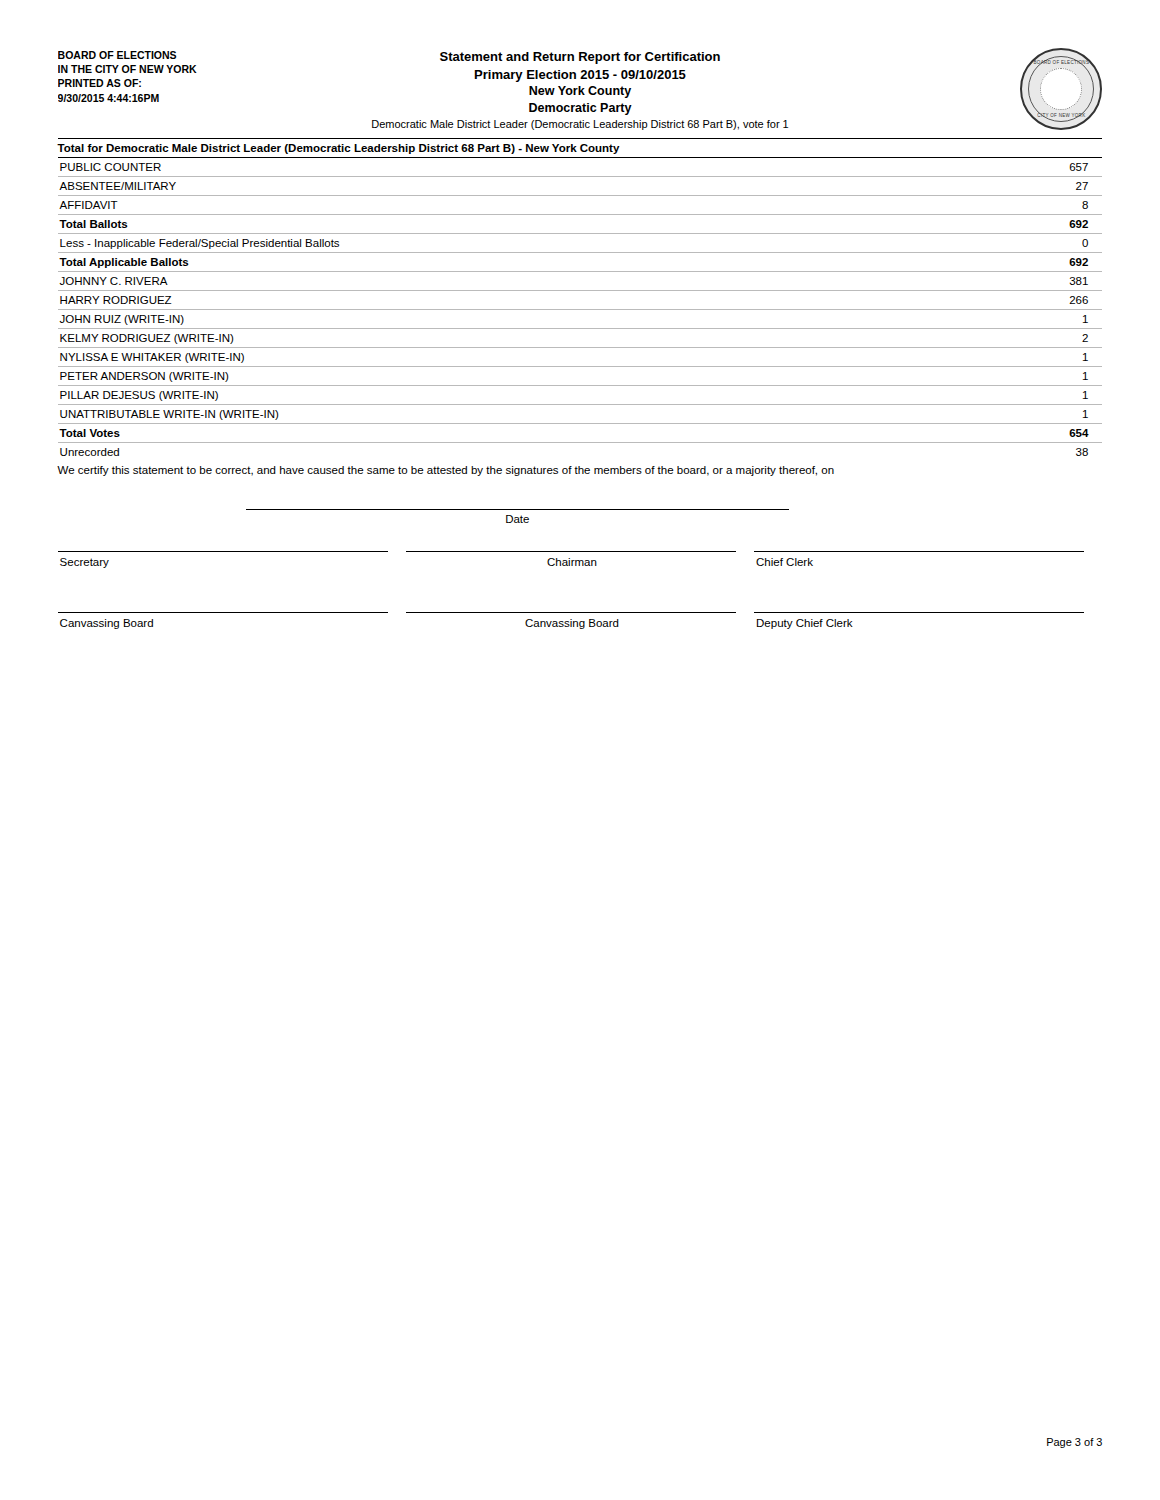BOARD OF ELECTIONS
IN THE CITY OF NEW YORK
PRINTED AS OF:
9/30/2015 4:44:16PM
Statement and Return Report for Certification
Primary Election 2015 - 09/10/2015
New York County
Democratic Party
Democratic Male District Leader (Democratic Leadership District 68 Part B), vote for 1
BOARD OF ELECTIONS
CITY OF NEW YORK
Total for Democratic Male District Leader (Democratic Leadership District 68 Part B) - New York County
| PUBLIC COUNTER | 657 |
| ABSENTEE/MILITARY | 27 |
| AFFIDAVIT | 8 |
| Total Ballots | 692 |
| Less - Inapplicable Federal/Special Presidential Ballots | 0 |
| Total Applicable Ballots | 692 |
| JOHNNY C. RIVERA | 381 |
| HARRY RODRIGUEZ | 266 |
| JOHN RUIZ (WRITE-IN) | 1 |
| KELMY RODRIGUEZ (WRITE-IN) | 2 |
| NYLISSA E WHITAKER (WRITE-IN) | 1 |
| PETER ANDERSON (WRITE-IN) | 1 |
| PILLAR DEJESUS (WRITE-IN) | 1 |
| UNATTRIBUTABLE WRITE-IN (WRITE-IN) | 1 |
| Total Votes | 654 |
| Unrecorded | 38 |
We certify this statement to be correct, and have caused the same to be attested by the signatures of the members of the board, or a majority thereof, on
Date
Secretary
Chairman
Chief Clerk
Canvassing Board
Canvassing Board
Deputy Chief Clerk
Page 3 of 3